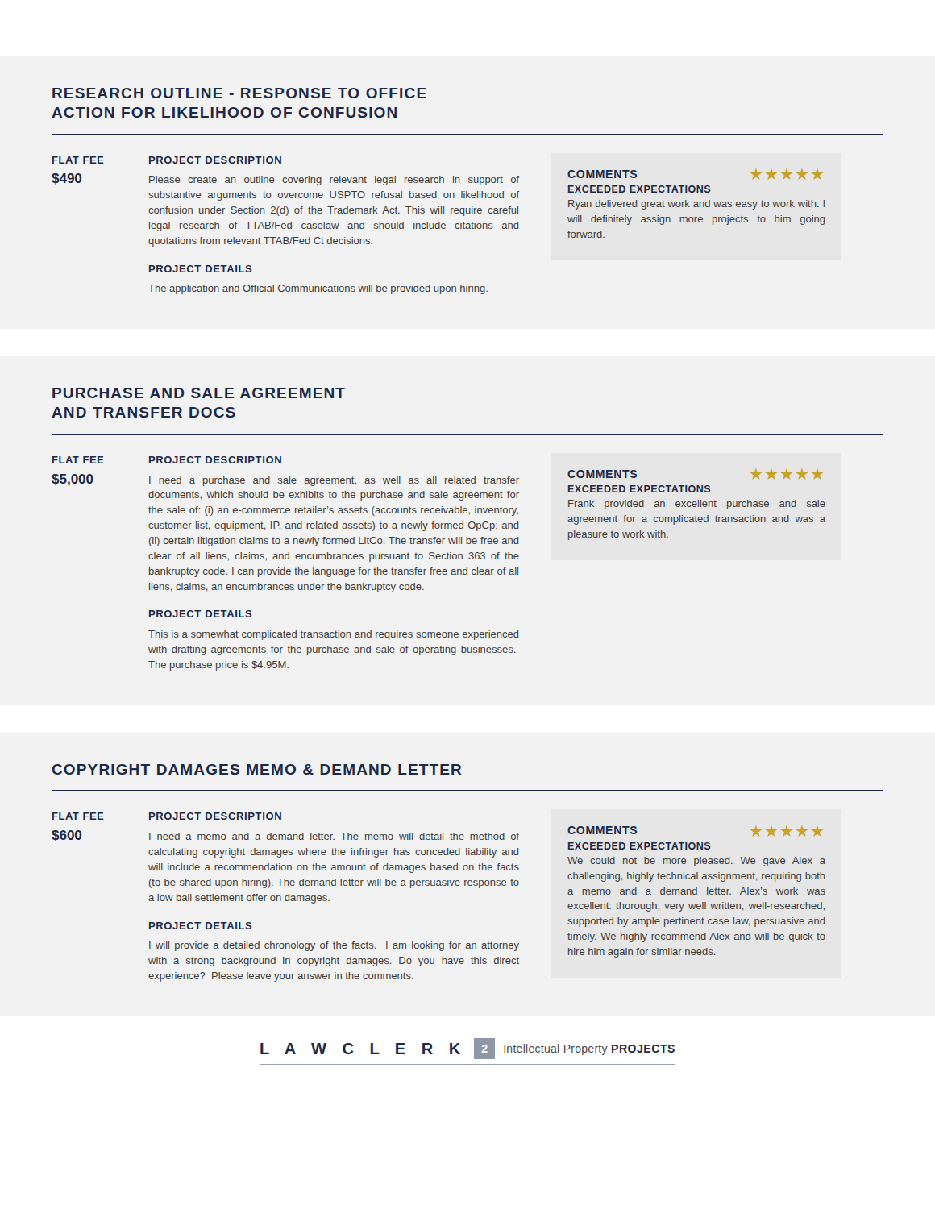Research Outline - Response to Office
Action for Likelihood of Confusion
Flat Fee
$490
Project Description
Please create an outline covering relevant legal research in support of substantive arguments to overcome USPTO refusal based on likelihood of confusion under Section 2(d) of the Trademark Act. This will require careful legal research of TTAB/Fed caselaw and should include citations and quotations from relevant TTAB/Fed Ct decisions.
Project Details
The application and Official Communications will be provided upon hiring.
Comments
★★★★★
Exceeded Expectations
Ryan delivered great work and was easy to work with. I will definitely assign more projects to him going forward.
Purchase and Sale Agreement
and Transfer Docs
Flat Fee
$5,000
Project Description
I need a purchase and sale agreement, as well as all related transfer documents, which should be exhibits to the purchase and sale agreement for the sale of: (i) an e-commerce retailer’s assets (accounts receivable, inventory, customer list, equipment, IP, and related assets) to a newly formed OpCp; and (ii) certain litigation claims to a newly formed LitCo. The transfer will be free and clear of all liens, claims, and encumbrances pursuant to Section 363 of the bankruptcy code. I can provide the language for the transfer free and clear of all liens, claims, an encumbrances under the bankruptcy code.
Project Details
This is a somewhat complicated transaction and requires someone experienced with drafting agreements for the purchase and sale of operating businesses. The purchase price is $4.95M.
Comments
★★★★★
Exceeded Expectations
Frank provided an excellent purchase and sale agreement for a complicated transaction and was a pleasure to work with.
Copyright Damages Memo & Demand Letter
Flat Fee
$600
Project Description
I need a memo and a demand letter. The memo will detail the method of calculating copyright damages where the infringer has conceded liability and will include a recommendation on the amount of damages based on the facts (to be shared upon hiring). The demand letter will be a persuasive response to a low ball settlement offer on damages.
Project Details
I will provide a detailed chronology of the facts. I am looking for an attorney with a strong background in copyright damages. Do you have this direct experience? Please leave your answer in the comments.
Comments
★★★★★
Exceeded Expectations
We could not be more pleased. We gave Alex a challenging, highly technical assignment, requiring both a memo and a demand letter. Alex’s work was excellent: thorough, very well written, well-researched, supported by ample pertinent case law, persuasive and timely. We highly recommend Alex and will be quick to hire him again for similar needs.
L A W C L E R K 2 Intellectual Property PROJECTS